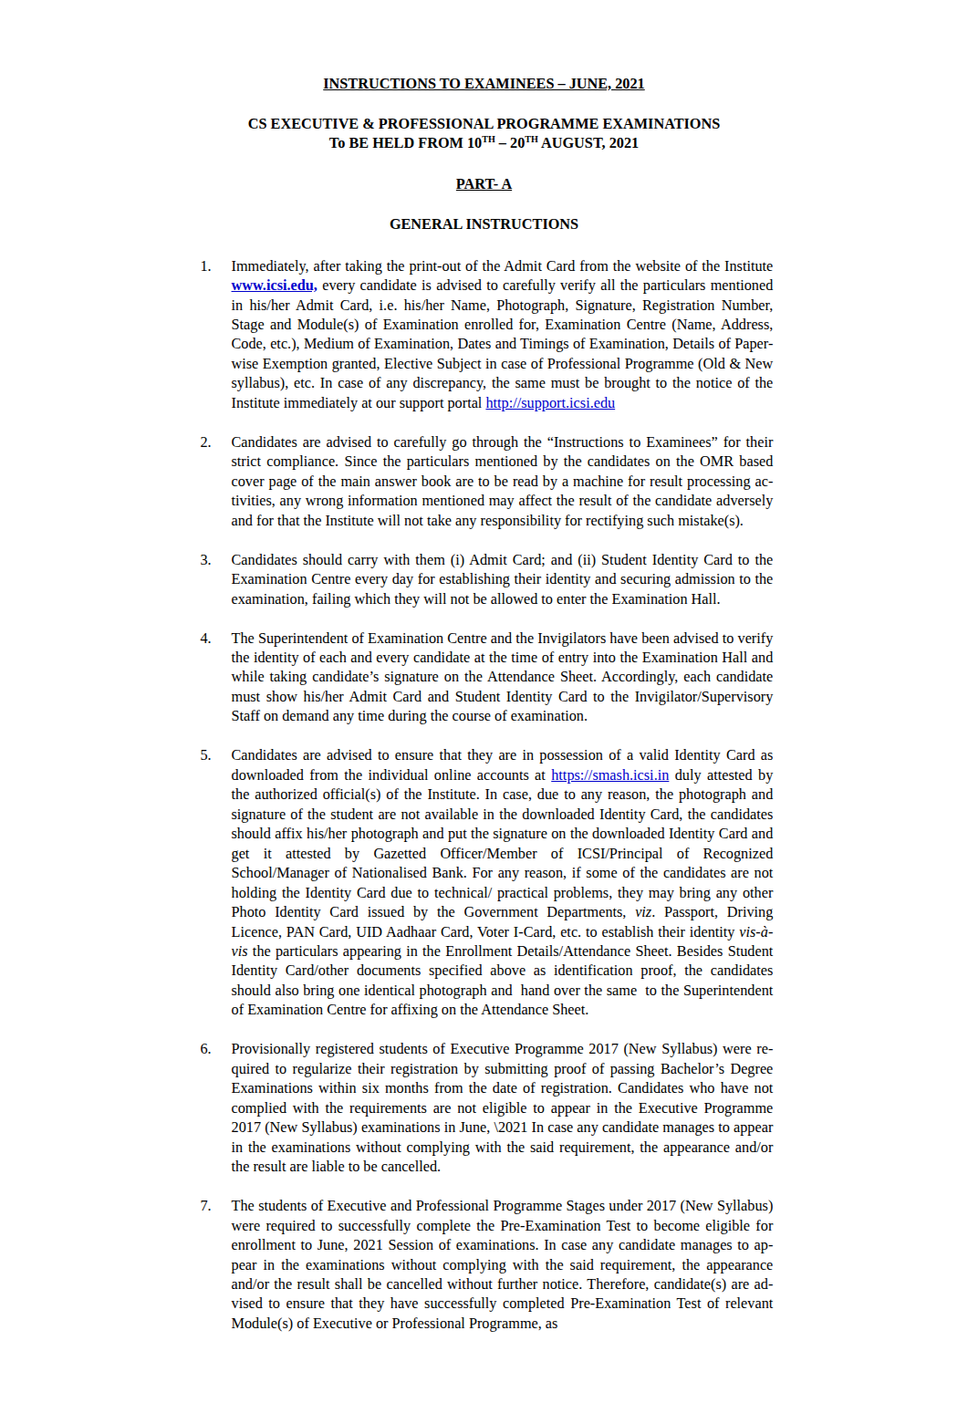INSTRUCTIONS TO EXAMINEES – JUNE, 2021
CS EXECUTIVE & PROFESSIONAL PROGRAMME EXAMINATIONS To BE HELD FROM 10TH – 20TH AUGUST, 2021
PART- A
GENERAL INSTRUCTIONS
Immediately, after taking the print-out of the Admit Card from the website of the Institute www.icsi.edu, every candidate is advised to carefully verify all the particulars mentioned in his/her Admit Card, i.e. his/her Name, Photograph, Signature, Registration Number, Stage and Module(s) of Examination enrolled for, Examination Centre (Name, Address, Code, etc.), Medium of Examination, Dates and Timings of Examination, Details of Paper-wise Exemption granted, Elective Subject in case of Professional Programme (Old & New syllabus), etc. In case of any discrepancy, the same must be brought to the notice of the Institute immediately at our support portal http://support.icsi.edu
Candidates are advised to carefully go through the “Instructions to Examinees” for their strict compliance. Since the particulars mentioned by the candidates on the OMR based cover page of the main answer book are to be read by a machine for result processing activities, any wrong information mentioned may affect the result of the candidate adversely and for that the Institute will not take any responsibility for rectifying such mistake(s).
Candidates should carry with them (i) Admit Card; and (ii) Student Identity Card to the Examination Centre every day for establishing their identity and securing admission to the examination, failing which they will not be allowed to enter the Examination Hall.
The Superintendent of Examination Centre and the Invigilators have been advised to verify the identity of each and every candidate at the time of entry into the Examination Hall and while taking candidate’s signature on the Attendance Sheet. Accordingly, each candidate must show his/her Admit Card and Student Identity Card to the Invigilator/Supervisory Staff on demand any time during the course of examination.
Candidates are advised to ensure that they are in possession of a valid Identity Card as downloaded from the individual online accounts at https://smash.icsi.in duly attested by the authorized official(s) of the Institute. In case, due to any reason, the photograph and signature of the student are not available in the downloaded Identity Card, the candidates should affix his/her photograph and put the signature on the downloaded Identity Card and get it attested by Gazetted Officer/Member of ICSI/Principal of Recognized School/Manager of Nationalised Bank. For any reason, if some of the candidates are not holding the Identity Card due to technical/ practical problems, they may bring any other Photo Identity Card issued by the Government Departments, viz. Passport, Driving Licence, PAN Card, UID Aadhaar Card, Voter I-Card, etc. to establish their identity vis-à-vis the particulars appearing in the Enrollment Details/Attendance Sheet. Besides Student Identity Card/other documents specified above as identification proof, the candidates should also bring one identical photograph and hand over the same to the Superintendent of Examination Centre for affixing on the Attendance Sheet.
Provisionally registered students of Executive Programme 2017 (New Syllabus) were required to regularize their registration by submitting proof of passing Bachelor’s Degree Examinations within six months from the date of registration. Candidates who have not complied with the requirements are not eligible to appear in the Executive Programme 2017 (New Syllabus) examinations in June, \2021 In case any candidate manages to appear in the examinations without complying with the said requirement, the appearance and/or the result are liable to be cancelled.
The students of Executive and Professional Programme Stages under 2017 (New Syllabus) were required to successfully complete the Pre-Examination Test to become eligible for enrollment to June, 2021 Session of examinations. In case any candidate manages to appear in the examinations without complying with the said requirement, the appearance and/or the result shall be cancelled without further notice. Therefore, candidate(s) are advised to ensure that they have successfully completed Pre-Examination Test of relevant Module(s) of Executive or Professional Programme, as